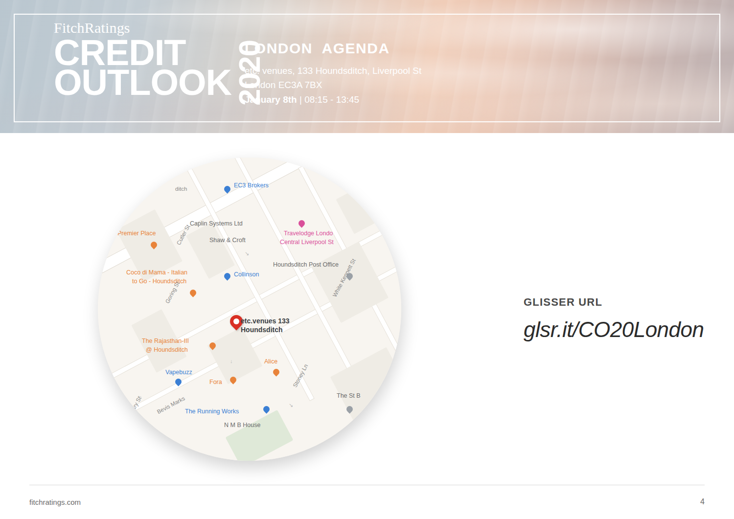FitchRatings
CREDIT OUTLOOK
2020
London Agenda
etc. venues, 133 Houndsditch, Liverpool St
London EC3A 7BX
January 8th | 08:15 - 13:45
EC3 Brokers
ditch
Caplin Systems Ltd
Shaw & Croft
Premier Place
Cutler St
Travelodge Londo
Central Liverpool St
Houndsditch Post Office
Coco di Mama - Italian
to Go - Houndsditch
Collinson
White Kennett St
Goring St
etc.venues 133
Houndsditch
The Rajasthan-III
@ Houndsditch
mist
arks
Alice
Vapebuzz
Fora
Stoney Ln
The St B
Bury St
Bevis Marks
The Running Works
N M B House
agogue
Meet Recruitm
↘
↓
↘
←
↖
Glisser URL
glsr.it/CO20London
fitchratings.com
4